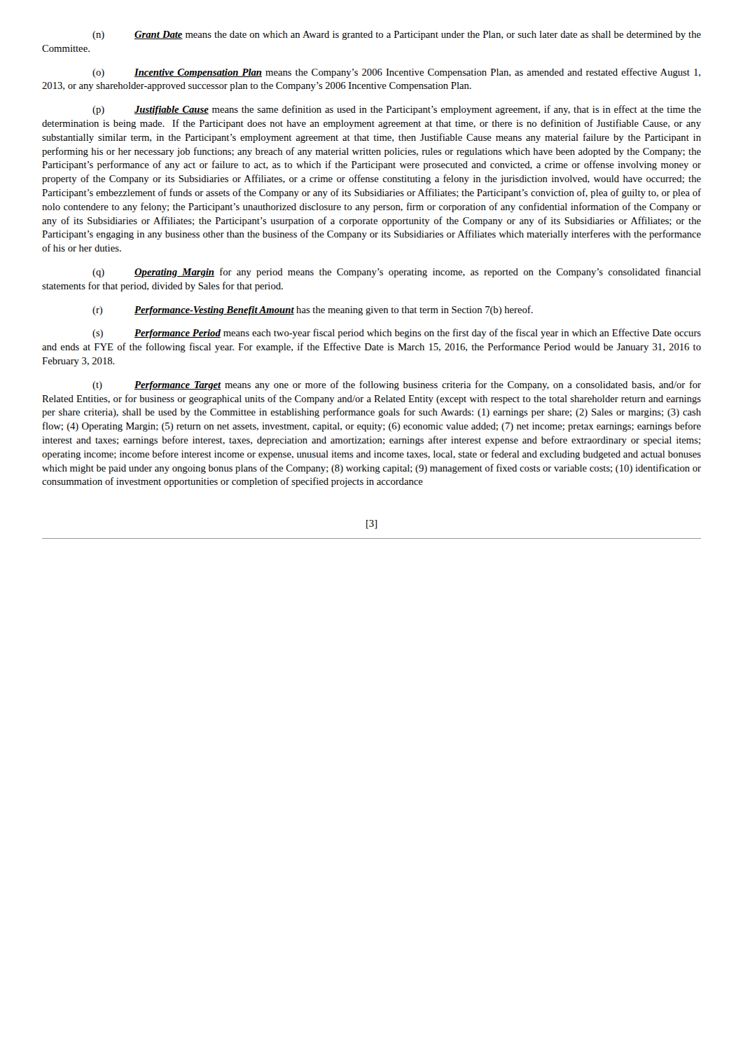(n) Grant Date means the date on which an Award is granted to a Participant under the Plan, or such later date as shall be determined by the Committee.
(o) Incentive Compensation Plan means the Company’s 2006 Incentive Compensation Plan, as amended and restated effective August 1, 2013, or any shareholder-approved successor plan to the Company’s 2006 Incentive Compensation Plan.
(p) Justifiable Cause means the same definition as used in the Participant’s employment agreement, if any, that is in effect at the time the determination is being made. If the Participant does not have an employment agreement at that time, or there is no definition of Justifiable Cause, or any substantially similar term, in the Participant’s employment agreement at that time, then Justifiable Cause means any material failure by the Participant in performing his or her necessary job functions; any breach of any material written policies, rules or regulations which have been adopted by the Company; the Participant’s performance of any act or failure to act, as to which if the Participant were prosecuted and convicted, a crime or offense involving money or property of the Company or its Subsidiaries or Affiliates, or a crime or offense constituting a felony in the jurisdiction involved, would have occurred; the Participant’s embezzlement of funds or assets of the Company or any of its Subsidiaries or Affiliates; the Participant’s conviction of, plea of guilty to, or plea of nolo contendere to any felony; the Participant’s unauthorized disclosure to any person, firm or corporation of any confidential information of the Company or any of its Subsidiaries or Affiliates; the Participant’s usurpation of a corporate opportunity of the Company or any of its Subsidiaries or Affiliates; or the Participant’s engaging in any business other than the business of the Company or its Subsidiaries or Affiliates which materially interferes with the performance of his or her duties.
(q) Operating Margin for any period means the Company’s operating income, as reported on the Company’s consolidated financial statements for that period, divided by Sales for that period.
(r) Performance-Vesting Benefit Amount has the meaning given to that term in Section 7(b) hereof.
(s) Performance Period means each two-year fiscal period which begins on the first day of the fiscal year in which an Effective Date occurs and ends at FYE of the following fiscal year. For example, if the Effective Date is March 15, 2016, the Performance Period would be January 31, 2016 to February 3, 2018.
(t) Performance Target means any one or more of the following business criteria for the Company, on a consolidated basis, and/or for Related Entities, or for business or geographical units of the Company and/or a Related Entity (except with respect to the total shareholder return and earnings per share criteria), shall be used by the Committee in establishing performance goals for such Awards: (1) earnings per share; (2) Sales or margins; (3) cash flow; (4) Operating Margin; (5) return on net assets, investment, capital, or equity; (6) economic value added; (7) net income; pretax earnings; earnings before interest and taxes; earnings before interest, taxes, depreciation and amortization; earnings after interest expense and before extraordinary or special items; operating income; income before interest income or expense, unusual items and income taxes, local, state or federal and excluding budgeted and actual bonuses which might be paid under any ongoing bonus plans of the Company; (8) working capital; (9) management of fixed costs or variable costs; (10) identification or consummation of investment opportunities or completion of specified projects in accordance
[3]